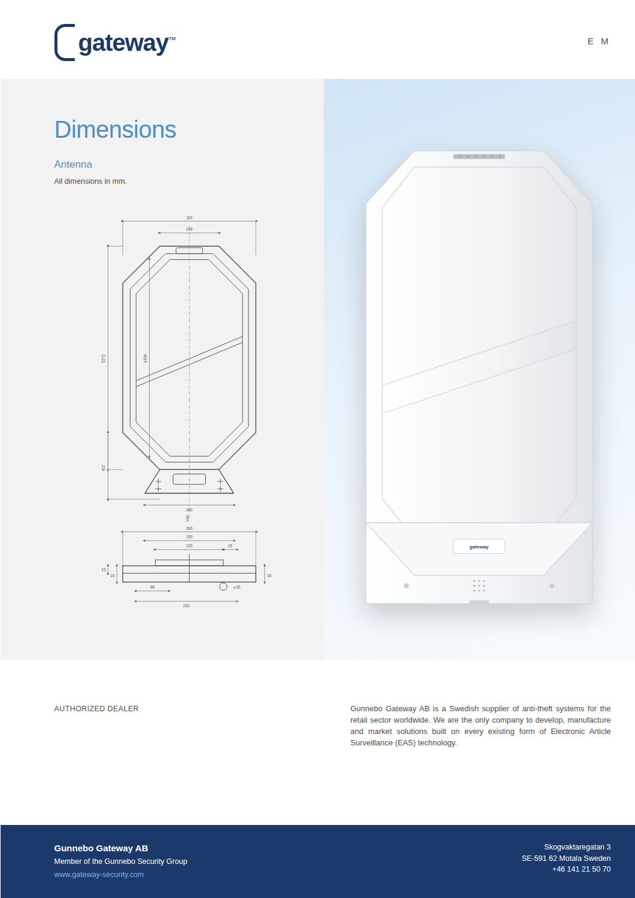gateway™
E M
Dimensions
Antenna
All dimensions in mm.
110 146 1572 1496 422 380 BASE 300 150 120 15 15 15 15 68 ⌀15 232
gateway
AUTHORIZED DEALER
Gunnebo Gateway AB is a Swedish supplier of anti-theft systems for the retail sector worldwide. We are the only company to develop, manufacture and market solutions built on every existing form of Electronic Article Surveillance (EAS) technology.
Gunnebo Gateway AB
Member of the Gunnebo Security Group
www.gateway-security.com
Skogvaktaregatan 3
SE-591 62 Motala Sweden
+46 141 21 50 70